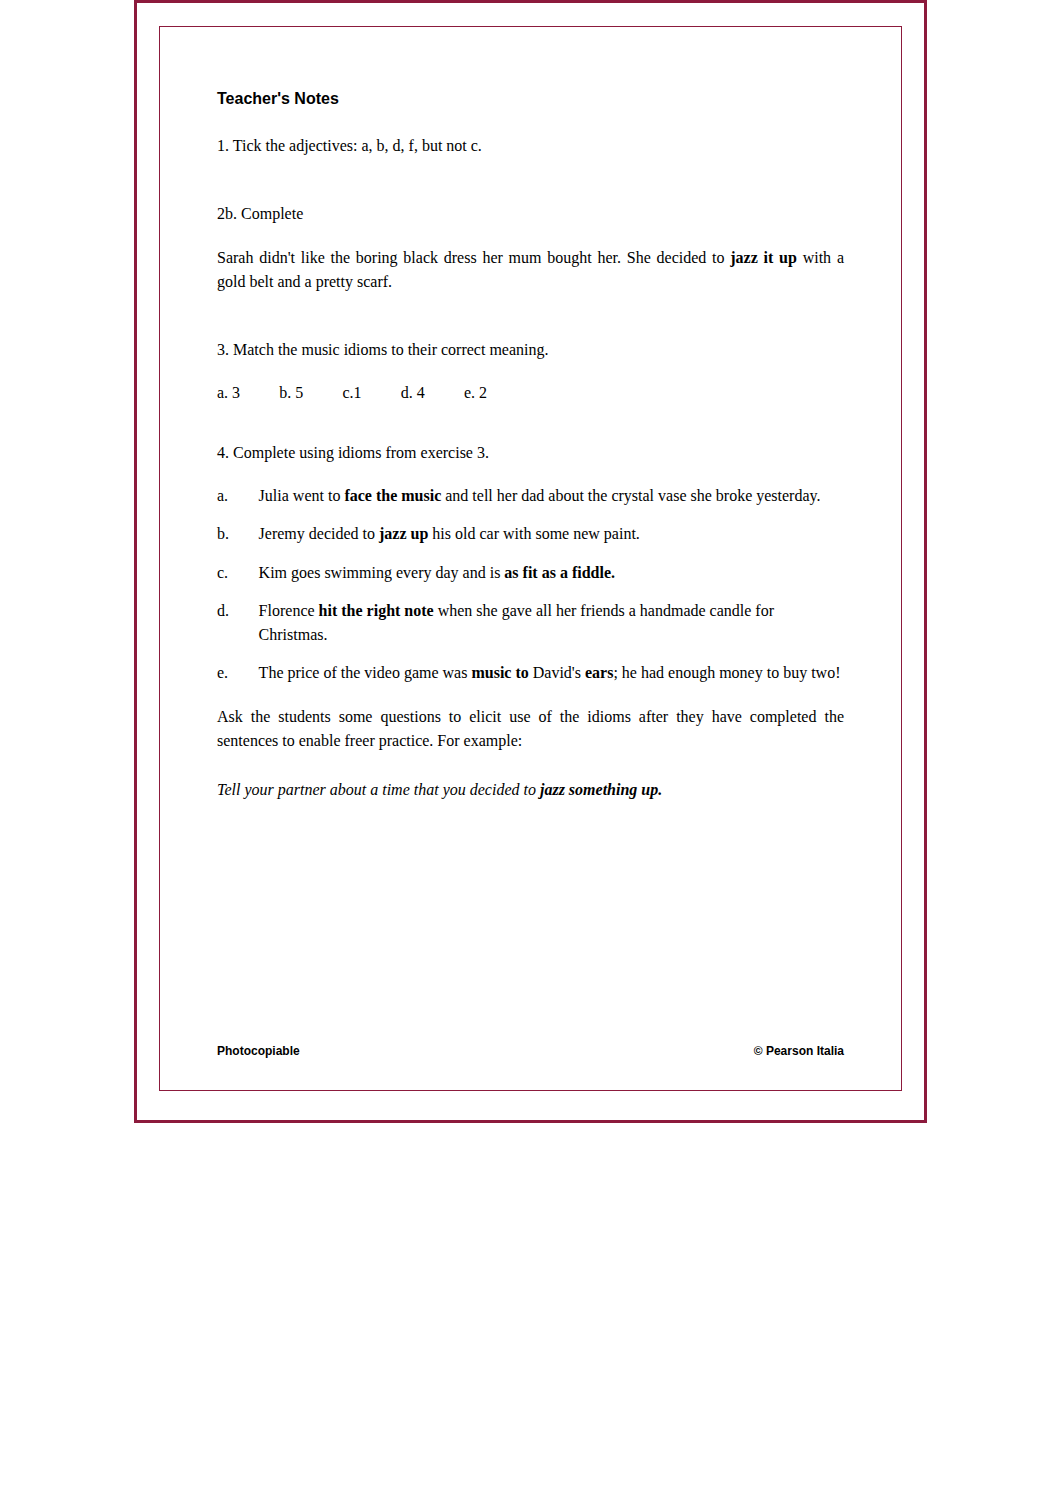Teacher's Notes
1. Tick the adjectives: a, b, d, f, but not c.
2b. Complete
Sarah didn't like the boring black dress her mum bought her. She decided to jazz it up with a gold belt and a pretty scarf.
3. Match the music idioms to their correct meaning.
a. 3 b. 5 c.1 d. 4 e. 2
4. Complete using idioms from exercise 3.
a. Julia went to face the music and tell her dad about the crystal vase she broke yesterday.
b. Jeremy decided to jazz up his old car with some new paint.
c. Kim goes swimming every day and is as fit as a fiddle.
d. Florence hit the right note when she gave all her friends a handmade candle for Christmas.
e. The price of the video game was music to David's ears; he had enough money to buy two!
Ask the students some questions to elicit use of the idioms after they have completed the sentences to enable freer practice. For example:
Tell your partner about a time that you decided to jazz something up.
Photocopiable © Pearson Italia